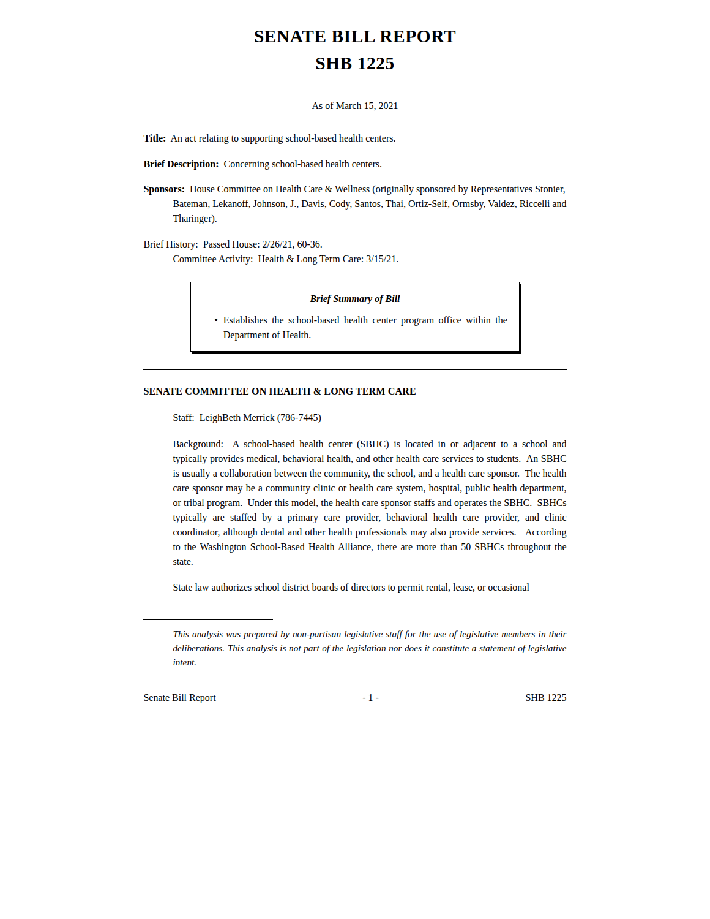SENATE BILL REPORT
SHB 1225
As of March 15, 2021
Title: An act relating to supporting school-based health centers.
Brief Description: Concerning school-based health centers.
Sponsors: House Committee on Health Care & Wellness (originally sponsored by Representatives Stonier, Bateman, Lekanoff, Johnson, J., Davis, Cody, Santos, Thai, Ortiz-Self, Ormsby, Valdez, Riccelli and Tharinger).
Brief History: Passed House: 2/26/21, 60-36.
Committee Activity: Health & Long Term Care: 3/15/21.
Brief Summary of Bill
Establishes the school-based health center program office within the Department of Health.
SENATE COMMITTEE ON HEALTH & LONG TERM CARE
Staff: LeighBeth Merrick (786-7445)
Background: A school-based health center (SBHC) is located in or adjacent to a school and typically provides medical, behavioral health, and other health care services to students. An SBHC is usually a collaboration between the community, the school, and a health care sponsor. The health care sponsor may be a community clinic or health care system, hospital, public health department, or tribal program. Under this model, the health care sponsor staffs and operates the SBHC. SBHCs typically are staffed by a primary care provider, behavioral health care provider, and clinic coordinator, although dental and other health professionals may also provide services. According to the Washington School-Based Health Alliance, there are more than 50 SBHCs throughout the state.
State law authorizes school district boards of directors to permit rental, lease, or occasional
This analysis was prepared by non-partisan legislative staff for the use of legislative members in their deliberations. This analysis is not part of the legislation nor does it constitute a statement of legislative intent.
Senate Bill Report
- 1 -
SHB 1225